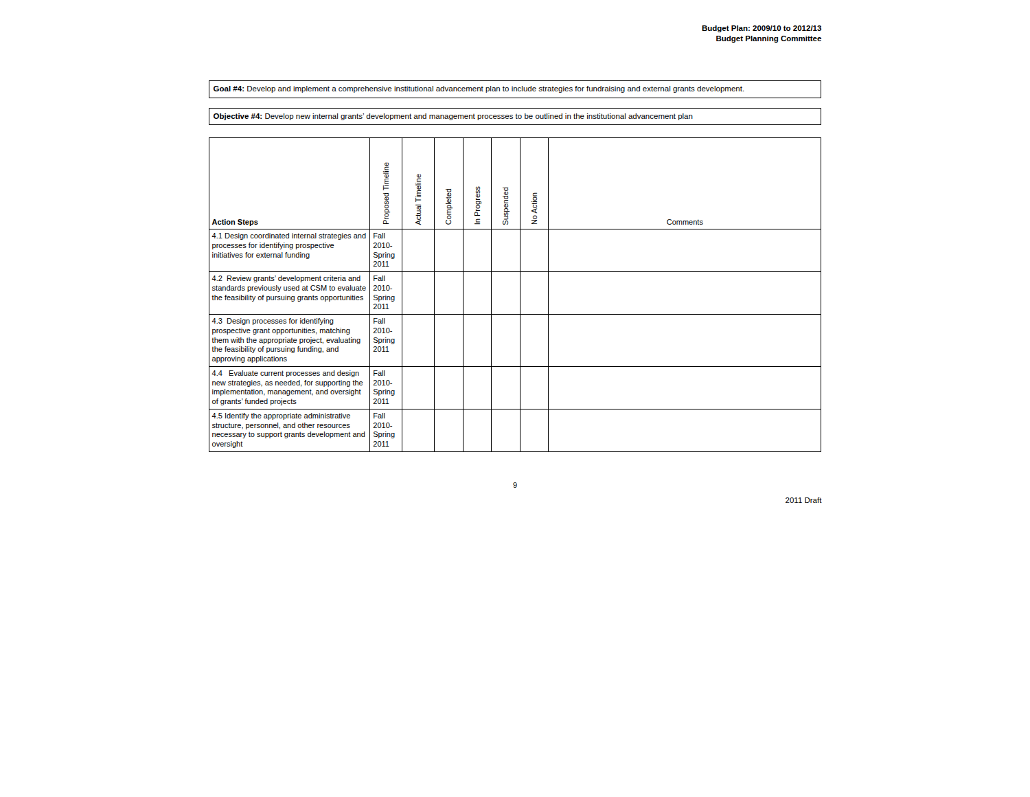Budget Plan: 2009/10 to 2012/13
Budget Planning Committee
Goal #4: Develop and implement a comprehensive institutional advancement plan to include strategies for fundraising and external grants development.
Objective #4: Develop new internal grants’ development and management processes to be outlined in the institutional advancement plan
| Action Steps | Proposed Timeline | Actual Timeline | Completed | In Progress | Suspended | No Action | Comments |
| --- | --- | --- | --- | --- | --- | --- | --- |
| 4.1 Design coordinated internal strategies and processes for identifying prospective initiatives for external funding | Fall 2010-Spring 2011 | | | | | | |
| 4.2 Review grants’ development criteria and standards previously used at CSM to evaluate the feasibility of pursuing grants opportunities | Fall 2010-Spring 2011 | | | | | | |
| 4.3 Design processes for identifying prospective grant opportunities, matching them with the appropriate project, evaluating the feasibility of pursuing funding, and approving applications | Fall 2010-Spring 2011 | | | | | | |
| 4.4 Evaluate current processes and design new strategies, as needed, for supporting the implementation, management, and oversight of grants’ funded projects | Fall 2010-Spring 2011 | | | | | | |
| 4.5 Identify the appropriate administrative structure, personnel, and other resources necessary to support grants development and oversight | Fall 2010-Spring 2011 | | | | | | |
9
2011 Draft